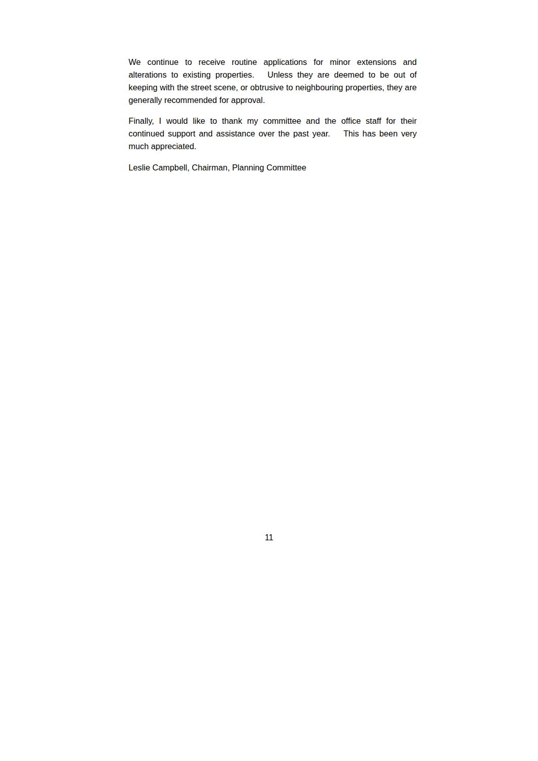We continue to receive routine applications for minor extensions and alterations to existing properties. Unless they are deemed to be out of keeping with the street scene, or obtrusive to neighbouring properties, they are generally recommended for approval.
Finally, I would like to thank my committee and the office staff for their continued support and assistance over the past year. This has been very much appreciated.
Leslie Campbell, Chairman, Planning Committee
11